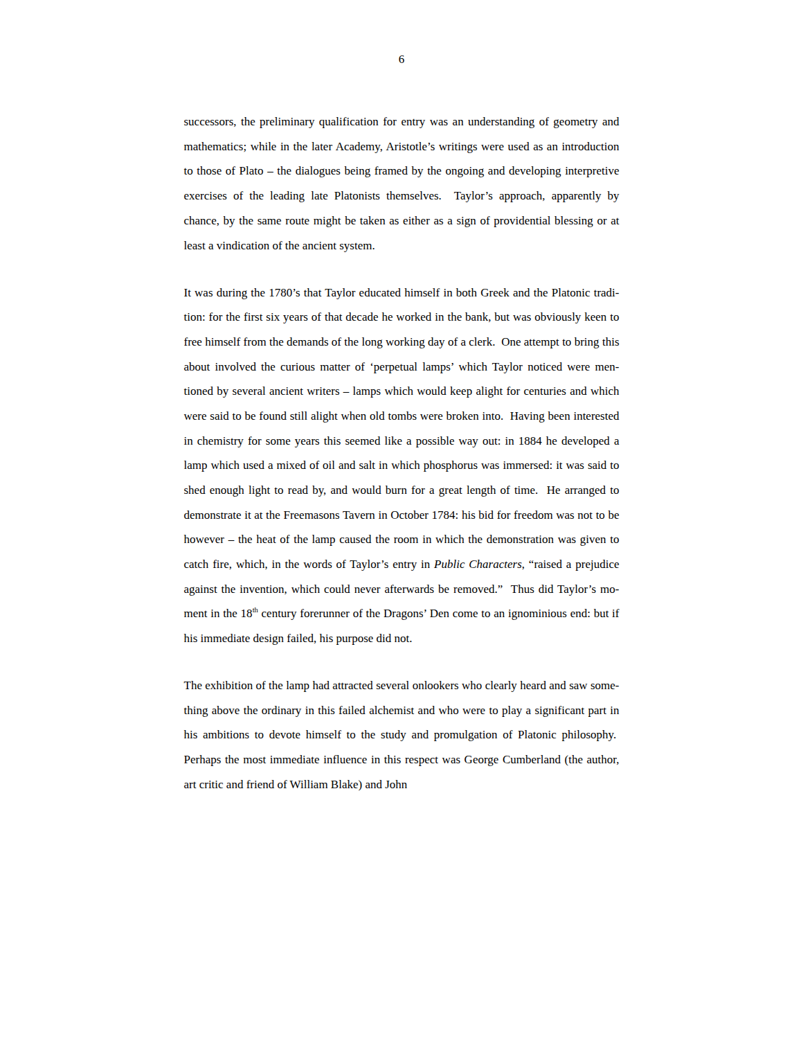6
successors, the preliminary qualification for entry was an understanding of geometry and mathematics; while in the later Academy, Aristotle’s writings were used as an introduction to those of Plato – the dialogues being framed by the ongoing and developing interpretive exercises of the leading late Platonists themselves. Taylor’s approach, apparently by chance, by the same route might be taken as either as a sign of providential blessing or at least a vindication of the ancient system.
It was during the 1780’s that Taylor educated himself in both Greek and the Platonic tradition: for the first six years of that decade he worked in the bank, but was obviously keen to free himself from the demands of the long working day of a clerk. One attempt to bring this about involved the curious matter of ‘perpetual lamps’ which Taylor noticed were mentioned by several ancient writers – lamps which would keep alight for centuries and which were said to be found still alight when old tombs were broken into. Having been interested in chemistry for some years this seemed like a possible way out: in 1884 he developed a lamp which used a mixed of oil and salt in which phosphorus was immersed: it was said to shed enough light to read by, and would burn for a great length of time. He arranged to demonstrate it at the Freemasons Tavern in October 1784: his bid for freedom was not to be however – the heat of the lamp caused the room in which the demonstration was given to catch fire, which, in the words of Taylor’s entry in Public Characters, “raised a prejudice against the invention, which could never afterwards be removed.” Thus did Taylor’s moment in the 18th century forerunner of the Dragons’ Den come to an ignominious end: but if his immediate design failed, his purpose did not.
The exhibition of the lamp had attracted several onlookers who clearly heard and saw something above the ordinary in this failed alchemist and who were to play a significant part in his ambitions to devote himself to the study and promulgation of Platonic philosophy. Perhaps the most immediate influence in this respect was George Cumberland (the author, art critic and friend of William Blake) and John